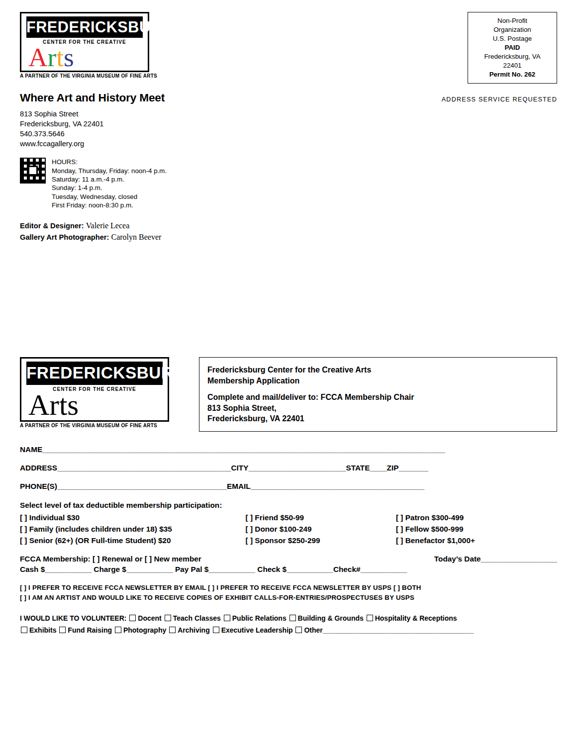FREDERICKSBURG
CENTER FOR THE CREATIVE
Arts
A PARTNER OF THE VIRGINIA MUSEUM OF FINE ARTS
Non-Profit
Organization
U.S. Postage
PAID
Fredericksburg, VA
22401
Permit No. 262
Where Art and History Meet
ADDRESS SERVICE REQUESTED
813 Sophia Street
Fredericksburg, VA 22401
540.373.5646
www.fccagallery.org
HOURS:
Monday, Thursday, Friday: noon-4 p.m.
Saturday: 11 a.m.-4 p.m.
Sunday: 1-4 p.m.
Tuesday, Wednesday, closed
First Friday: noon-8:30 p.m.
Editor & Designer: Valerie Lecea
Gallery Art Photographer: Carolyn Beever
FREDERICKSBURG
CENTER FOR THE CREATIVE
Arts
A PARTNER OF THE VIRGINIA MUSEUM OF FINE ARTS
Fredericksburg Center for the Creative Arts
Membership Application
Complete and mail/deliver to: FCCA Membership Chair
813 Sophia Street,
Fredericksburg, VA 22401
NAME_______________________________________________________________________________________________
ADDRESS_________________________________________CITY_______________________STATE____ZIP_______
PHONE(S)________________________________________EMAIL_________________________________________
Select level of tax deductible membership participation:
| [ ] Individual $30 | [ ] Friend $50-99 | [ ] Patron $300-499 |
| [ ] Family (includes children under 18) $35 | [ ] Donor $100-249 | [ ] Fellow $500-999 |
| [ ] Senior (62+) (OR Full-time Student) $20 | [ ] Sponsor $250-299 | [ ] Benefactor $1,000+ |
FCCA Membership: [ ] Renewal or [ ] New member Today’s Date__________________
Cash $___________ Charge $___________ Pay Pal $___________ Check $___________Check#___________
[ ] I PREFER TO RECEIVE FCCA NEWSLETTER BY EMAIL [ ] I PREFER TO RECEIVE FCCA NEWSLETTER BY USPS [ ] BOTH
[ ] I AM AN ARTIST AND WOULD LIKE TO RECEIVE COPIES OF EXHIBIT CALLS-FOR-ENTRIES/PROSPECTUSES BY USPS
I WOULD LIKE TO VOLUNTEER: Docent Teach Classes Public Relations Building & Grounds Hospitality & Receptions
Exhibits Fund Raising Photography Archiving Executive Leadership Other_______________________________________